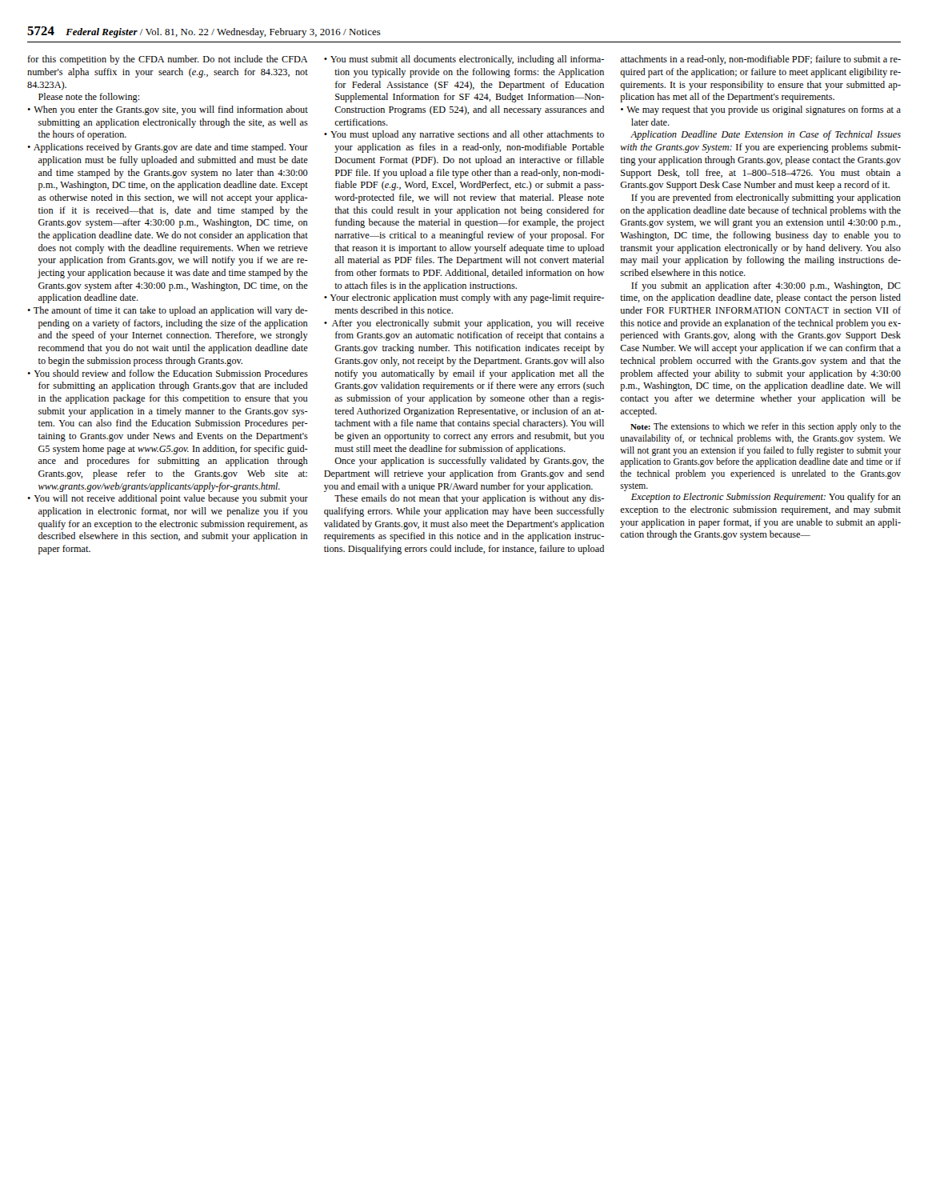5724 Federal Register / Vol. 81, No. 22 / Wednesday, February 3, 2016 / Notices
for this competition by the CFDA number. Do not include the CFDA number's alpha suffix in your search (e.g., search for 84.323, not 84.323A).
Please note the following:
When you enter the Grants.gov site, you will find information about submitting an application electronically through the site, as well as the hours of operation.
Applications received by Grants.gov are date and time stamped. Your application must be fully uploaded and submitted and must be date and time stamped by the Grants.gov system no later than 4:30:00 p.m., Washington, DC time, on the application deadline date. Except as otherwise noted in this section, we will not accept your application if it is received—that is, date and time stamped by the Grants.gov system—after 4:30:00 p.m., Washington, DC time, on the application deadline date. We do not consider an application that does not comply with the deadline requirements. When we retrieve your application from Grants.gov, we will notify you if we are rejecting your application because it was date and time stamped by the Grants.gov system after 4:30:00 p.m., Washington, DC time, on the application deadline date.
The amount of time it can take to upload an application will vary depending on a variety of factors, including the size of the application and the speed of your Internet connection. Therefore, we strongly recommend that you do not wait until the application deadline date to begin the submission process through Grants.gov.
You should review and follow the Education Submission Procedures for submitting an application through Grants.gov that are included in the application package for this competition to ensure that you submit your application in a timely manner to the Grants.gov system. You can also find the Education Submission Procedures pertaining to Grants.gov under News and Events on the Department's G5 system home page at www.G5.gov. In addition, for specific guidance and procedures for submitting an application through Grants.gov, please refer to the Grants.gov Web site at: www.grants.gov/web/grants/applicants/apply-for-grants.html.
You will not receive additional point value because you submit your application in electronic format, nor will we penalize you if you qualify for an exception to the electronic submission requirement, as described elsewhere in this section, and submit your application in paper format.
You must submit all documents electronically, including all information you typically provide on the following forms: the Application for Federal Assistance (SF 424), the Department of Education Supplemental Information for SF 424, Budget Information—Non-Construction Programs (ED 524), and all necessary assurances and certifications.
You must upload any narrative sections and all other attachments to your application as files in a read-only, non-modifiable Portable Document Format (PDF). Do not upload an interactive or fillable PDF file. If you upload a file type other than a read-only, non-modifiable PDF (e.g., Word, Excel, WordPerfect, etc.) or submit a password-protected file, we will not review that material. Please note that this could result in your application not being considered for funding because the material in question—for example, the project narrative—is critical to a meaningful review of your proposal. For that reason it is important to allow yourself adequate time to upload all material as PDF files. The Department will not convert material from other formats to PDF. Additional, detailed information on how to attach files is in the application instructions.
Your electronic application must comply with any page-limit requirements described in this notice.
After you electronically submit your application, you will receive from Grants.gov an automatic notification of receipt that contains a Grants.gov tracking number. This notification indicates receipt by Grants.gov only, not receipt by the Department. Grants.gov will also notify you automatically by email if your application met all the Grants.gov validation requirements or if there were any errors (such as submission of your application by someone other than a registered Authorized Organization Representative, or inclusion of an attachment with a file name that contains special characters). You will be given an opportunity to correct any errors and resubmit, but you must still meet the deadline for submission of applications.
Once your application is successfully validated by Grants.gov, the Department will retrieve your application from Grants.gov and send you and email with a unique PR/Award number for your application.
These emails do not mean that your application is without any disqualifying errors. While your application may have been successfully validated by Grants.gov, it must also meet the Department's application requirements as specified in this notice and in the application instructions. Disqualifying errors could include, for instance, failure to upload attachments in a read-only, non-modifiable PDF; failure to submit a required part of the application; or failure to meet applicant eligibility requirements. It is your responsibility to ensure that your submitted application has met all of the Department's requirements.
We may request that you provide us original signatures on forms at a later date.
Application Deadline Date Extension in Case of Technical Issues with the Grants.gov System: If you are experiencing problems submitting your application through Grants.gov, please contact the Grants.gov Support Desk, toll free, at 1–800–518–4726. You must obtain a Grants.gov Support Desk Case Number and must keep a record of it.
If you are prevented from electronically submitting your application on the application deadline date because of technical problems with the Grants.gov system, we will grant you an extension until 4:30:00 p.m., Washington, DC time, the following business day to enable you to transmit your application electronically or by hand delivery. You also may mail your application by following the mailing instructions described elsewhere in this notice.
If you submit an application after 4:30:00 p.m., Washington, DC time, on the application deadline date, please contact the person listed under FOR FURTHER INFORMATION CONTACT in section VII of this notice and provide an explanation of the technical problem you experienced with Grants.gov, along with the Grants.gov Support Desk Case Number. We will accept your application if we can confirm that a technical problem occurred with the Grants.gov system and that the problem affected your ability to submit your application by 4:30:00 p.m., Washington, DC time, on the application deadline date. We will contact you after we determine whether your application will be accepted.
Note: The extensions to which we refer in this section apply only to the unavailability of, or technical problems with, the Grants.gov system. We will not grant you an extension if you failed to fully register to submit your application to Grants.gov before the application deadline date and time or if the technical problem you experienced is unrelated to the Grants.gov system.
Exception to Electronic Submission Requirement: You qualify for an exception to the electronic submission requirement, and may submit your application in paper format, if you are unable to submit an application through the Grants.gov system because—